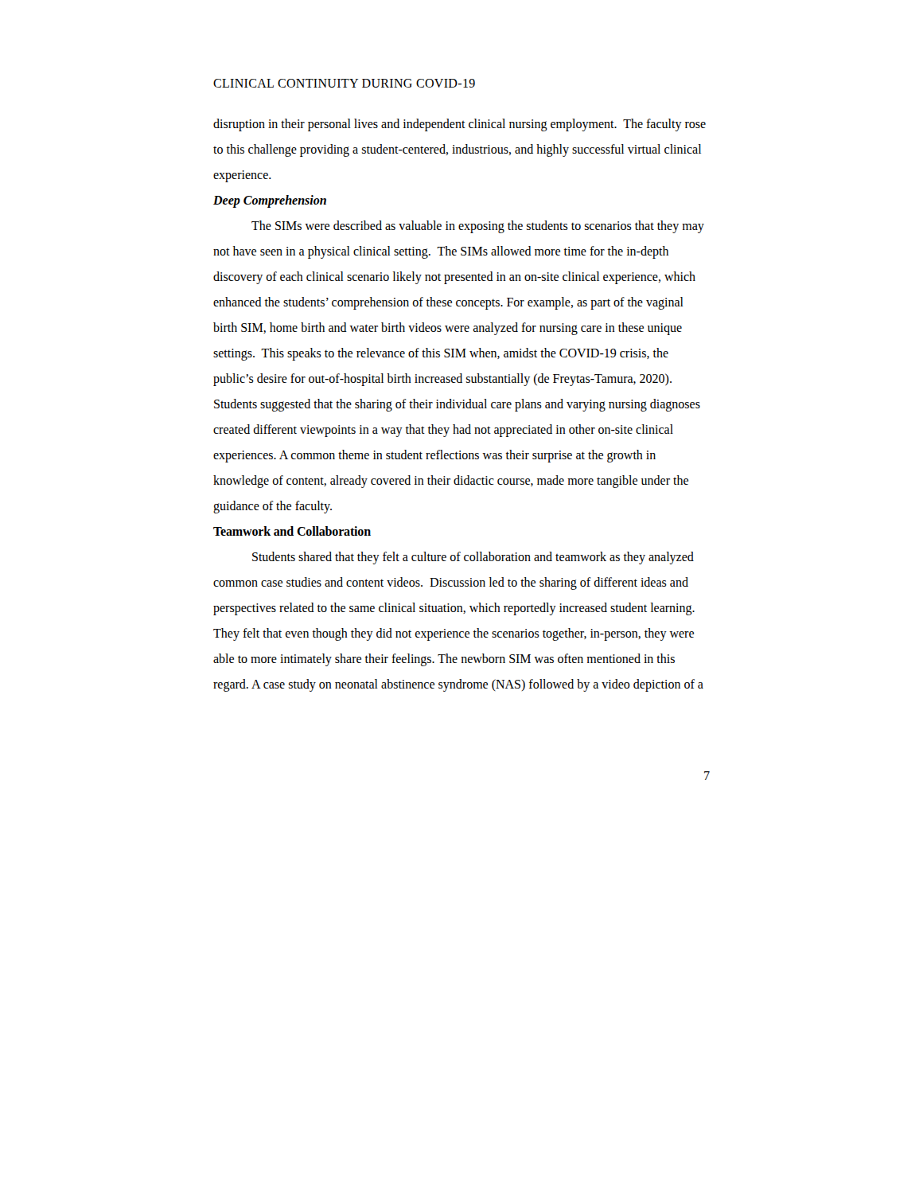CLINICAL CONTINUITY DURING COVID-19
disruption in their personal lives and independent clinical nursing employment. The faculty rose to this challenge providing a student-centered, industrious, and highly successful virtual clinical experience.
Deep Comprehension
The SIMs were described as valuable in exposing the students to scenarios that they may not have seen in a physical clinical setting. The SIMs allowed more time for the in-depth discovery of each clinical scenario likely not presented in an on-site clinical experience, which enhanced the students’ comprehension of these concepts. For example, as part of the vaginal birth SIM, home birth and water birth videos were analyzed for nursing care in these unique settings. This speaks to the relevance of this SIM when, amidst the COVID-19 crisis, the public’s desire for out-of-hospital birth increased substantially (de Freytas-Tamura, 2020). Students suggested that the sharing of their individual care plans and varying nursing diagnoses created different viewpoints in a way that they had not appreciated in other on-site clinical experiences. A common theme in student reflections was their surprise at the growth in knowledge of content, already covered in their didactic course, made more tangible under the guidance of the faculty.
Teamwork and Collaboration
Students shared that they felt a culture of collaboration and teamwork as they analyzed common case studies and content videos. Discussion led to the sharing of different ideas and perspectives related to the same clinical situation, which reportedly increased student learning. They felt that even though they did not experience the scenarios together, in-person, they were able to more intimately share their feelings. The newborn SIM was often mentioned in this regard. A case study on neonatal abstinence syndrome (NAS) followed by a video depiction of a
7